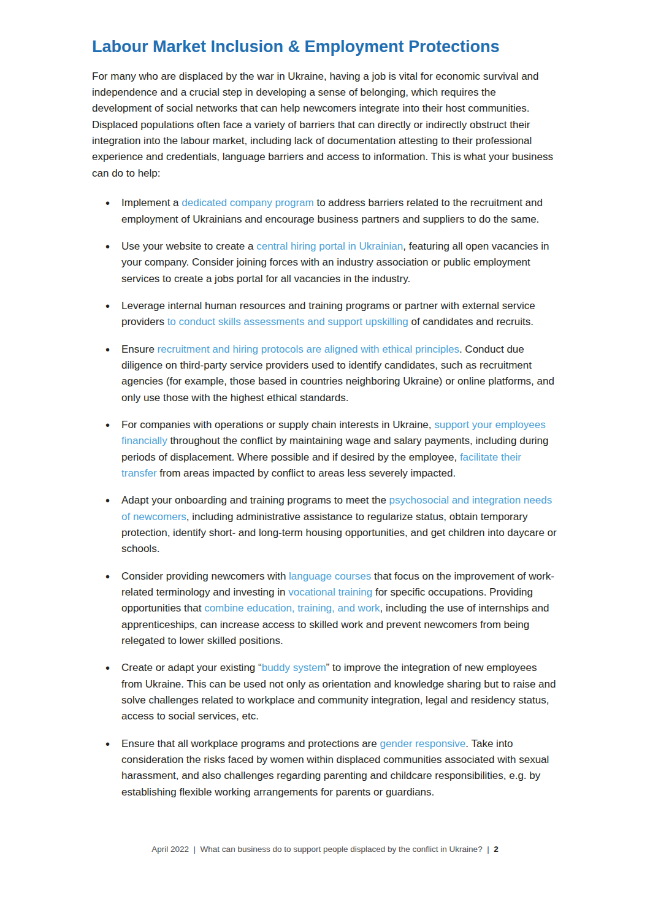Labour Market Inclusion & Employment Protections
For many who are displaced by the war in Ukraine, having a job is vital for economic survival and independence and a crucial step in developing a sense of belonging, which requires the development of social networks that can help newcomers integrate into their host communities. Displaced populations often face a variety of barriers that can directly or indirectly obstruct their integration into the labour market, including lack of documentation attesting to their professional experience and credentials, language barriers and access to information. This is what your business can do to help:
Implement a dedicated company program to address barriers related to the recruitment and employment of Ukrainians and encourage business partners and suppliers to do the same.
Use your website to create a central hiring portal in Ukrainian, featuring all open vacancies in your company. Consider joining forces with an industry association or public employment services to create a jobs portal for all vacancies in the industry.
Leverage internal human resources and training programs or partner with external service providers to conduct skills assessments and support upskilling of candidates and recruits.
Ensure recruitment and hiring protocols are aligned with ethical principles. Conduct due diligence on third-party service providers used to identify candidates, such as recruitment agencies (for example, those based in countries neighboring Ukraine) or online platforms, and only use those with the highest ethical standards.
For companies with operations or supply chain interests in Ukraine, support your employees financially throughout the conflict by maintaining wage and salary payments, including during periods of displacement. Where possible and if desired by the employee, facilitate their transfer from areas impacted by conflict to areas less severely impacted.
Adapt your onboarding and training programs to meet the psychosocial and integration needs of newcomers, including administrative assistance to regularize status, obtain temporary protection, identify short- and long-term housing opportunities, and get children into daycare or schools.
Consider providing newcomers with language courses that focus on the improvement of work-related terminology and investing in vocational training for specific occupations. Providing opportunities that combine education, training, and work, including the use of internships and apprenticeships, can increase access to skilled work and prevent newcomers from being relegated to lower skilled positions.
Create or adapt your existing “buddy system” to improve the integration of new employees from Ukraine. This can be used not only as orientation and knowledge sharing but to raise and solve challenges related to workplace and community integration, legal and residency status, access to social services, etc.
Ensure that all workplace programs and protections are gender responsive. Take into consideration the risks faced by women within displaced communities associated with sexual harassment, and also challenges regarding parenting and childcare responsibilities, e.g. by establishing flexible working arrangements for parents or guardians.
April 2022 | What can business do to support people displaced by the conflict in Ukraine? | 2